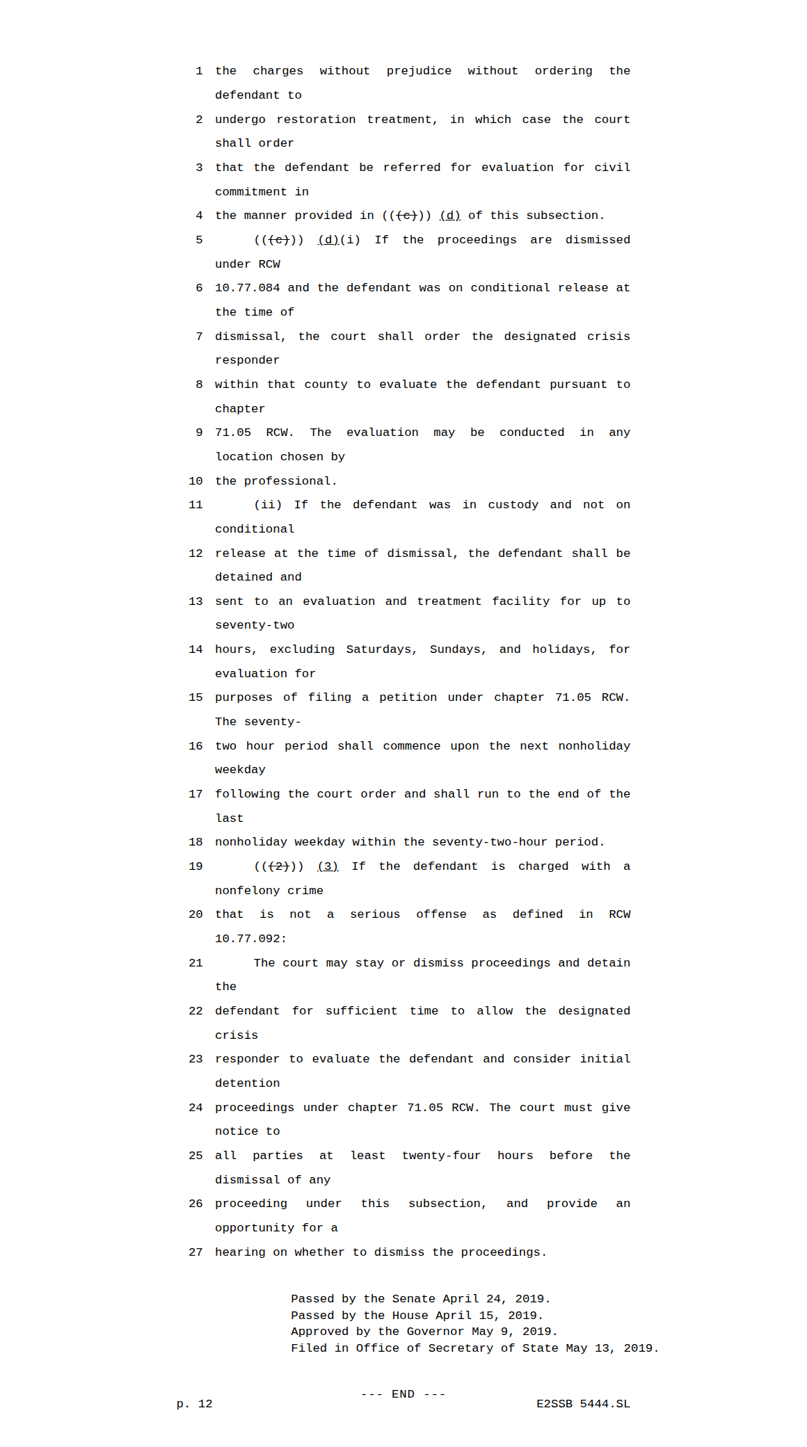the charges without prejudice without ordering the defendant to
undergo restoration treatment, in which case the court shall order
that the defendant be referred for evaluation for civil commitment in
the manner provided in (((c))) (d) of this subsection.
(((c))) (d)(i) If the proceedings are dismissed under RCW
10.77.084 and the defendant was on conditional release at the time of
dismissal, the court shall order the designated crisis responder
within that county to evaluate the defendant pursuant to chapter
71.05 RCW. The evaluation may be conducted in any location chosen by
the professional.
(ii) If the defendant was in custody and not on conditional
release at the time of dismissal, the defendant shall be detained and
sent to an evaluation and treatment facility for up to seventy-two
hours, excluding Saturdays, Sundays, and holidays, for evaluation for
purposes of filing a petition under chapter 71.05 RCW. The seventy-
two hour period shall commence upon the next nonholiday weekday
following the court order and shall run to the end of the last
nonholiday weekday within the seventy-two-hour period.
(((2))) (3) If the defendant is charged with a nonfelony crime
that is not a serious offense as defined in RCW 10.77.092:
The court may stay or dismiss proceedings and detain the
defendant for sufficient time to allow the designated crisis
responder to evaluate the defendant and consider initial detention
proceedings under chapter 71.05 RCW. The court must give notice to
all parties at least twenty-four hours before the dismissal of any
proceeding under this subsection, and provide an opportunity for a
hearing on whether to dismiss the proceedings.
Passed by the Senate April 24, 2019.
Passed by the House April 15, 2019.
Approved by the Governor May 9, 2019.
Filed in Office of Secretary of State May 13, 2019.
--- END ---
p. 12 E2SSB 5444.SL